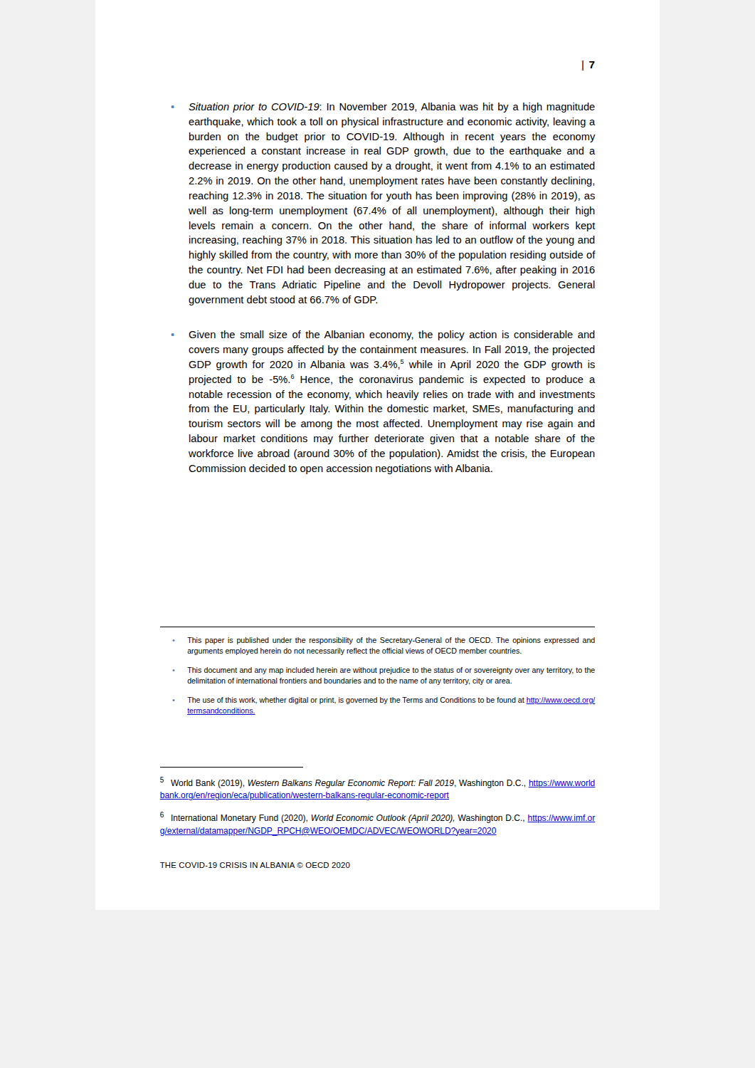| 7
Situation prior to COVID-19: In November 2019, Albania was hit by a high magnitude earthquake, which took a toll on physical infrastructure and economic activity, leaving a burden on the budget prior to COVID-19. Although in recent years the economy experienced a constant increase in real GDP growth, due to the earthquake and a decrease in energy production caused by a drought, it went from 4.1% to an estimated 2.2% in 2019. On the other hand, unemployment rates have been constantly declining, reaching 12.3% in 2018. The situation for youth has been improving (28% in 2019), as well as long-term unemployment (67.4% of all unemployment), although their high levels remain a concern. On the other hand, the share of informal workers kept increasing, reaching 37% in 2018. This situation has led to an outflow of the young and highly skilled from the country, with more than 30% of the population residing outside of the country. Net FDI had been decreasing at an estimated 7.6%, after peaking in 2016 due to the Trans Adriatic Pipeline and the Devoll Hydropower projects. General government debt stood at 66.7% of GDP.
Given the small size of the Albanian economy, the policy action is considerable and covers many groups affected by the containment measures. In Fall 2019, the projected GDP growth for 2020 in Albania was 3.4%,5 while in April 2020 the GDP growth is projected to be -5%.6 Hence, the coronavirus pandemic is expected to produce a notable recession of the economy, which heavily relies on trade with and investments from the EU, particularly Italy. Within the domestic market, SMEs, manufacturing and tourism sectors will be among the most affected. Unemployment may rise again and labour market conditions may further deteriorate given that a notable share of the workforce live abroad (around 30% of the population). Amidst the crisis, the European Commission decided to open accession negotiations with Albania.
This paper is published under the responsibility of the Secretary-General of the OECD. The opinions expressed and arguments employed herein do not necessarily reflect the official views of OECD member countries.
This document and any map included herein are without prejudice to the status of or sovereignty over any territory, to the delimitation of international frontiers and boundaries and to the name of any territory, city or area.
The use of this work, whether digital or print, is governed by the Terms and Conditions to be found at http://www.oecd.org/termsandconditions.
5 World Bank (2019), Western Balkans Regular Economic Report: Fall 2019, Washington D.C., https://www.worldbank.org/en/region/eca/publication/western-balkans-regular-economic-report
6 International Monetary Fund (2020), World Economic Outlook (April 2020), Washington D.C., https://www.imf.org/external/datamapper/NGDP_RPCH@WEO/OEMDC/ADVEC/WEOWORLD?year=2020
THE COVID-19 CRISIS IN ALBANIA © OECD 2020